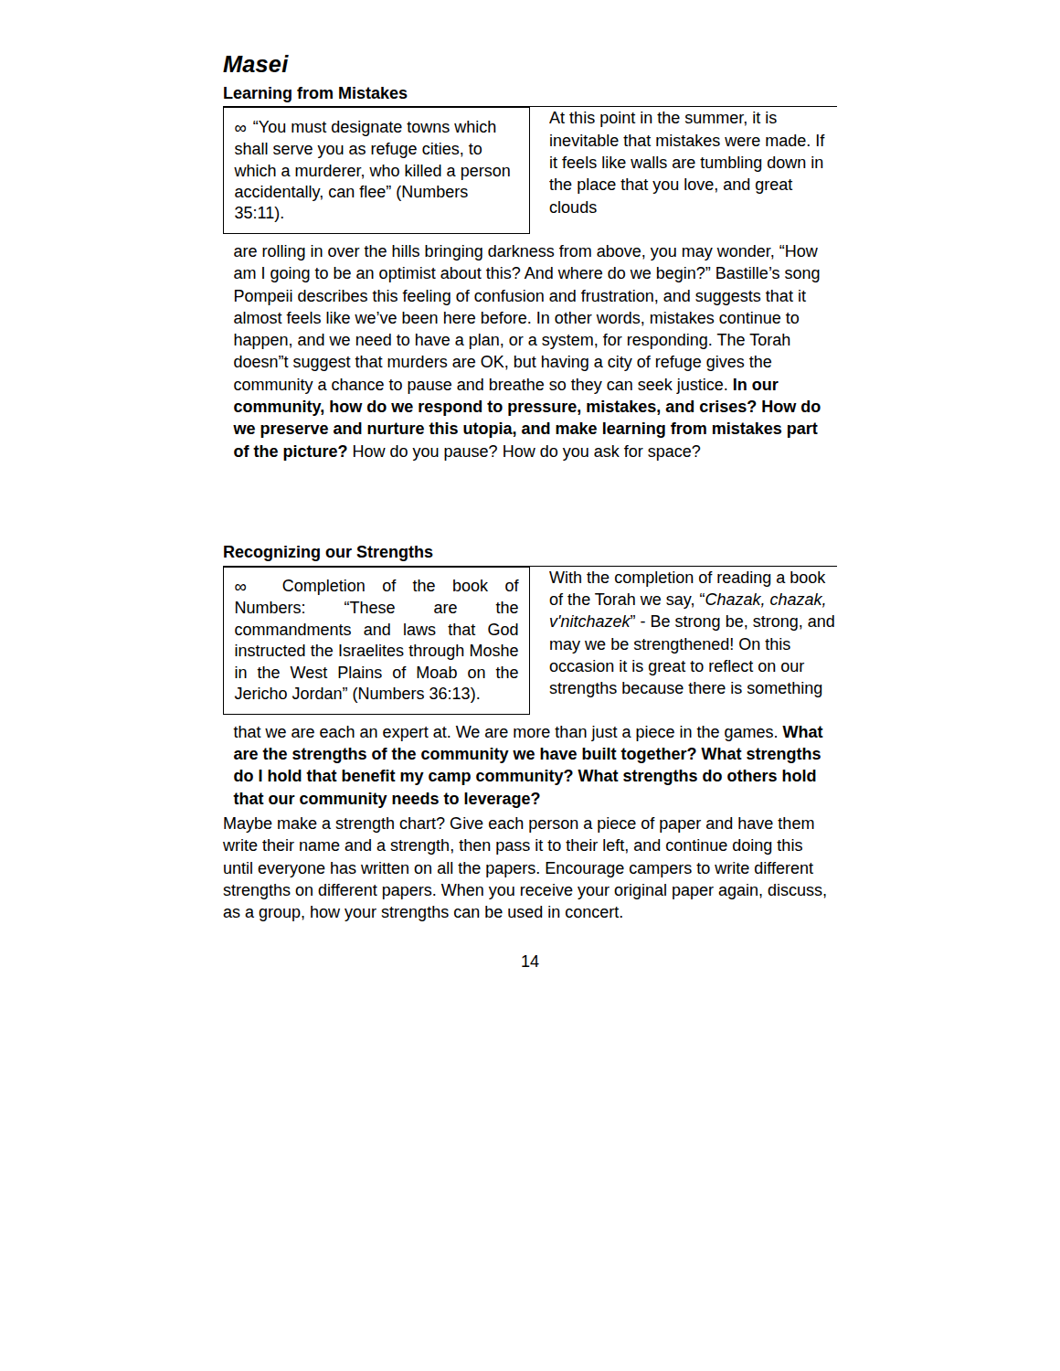Masei
Learning from Mistakes
∞ “You must designate towns which shall serve you as refuge cities, to which a murderer, who killed a person accidentally, can flee” (Numbers 35:11).
At this point in the summer, it is inevitable that mistakes were made. If it feels like walls are tumbling down in the place that you love, and great clouds
are rolling in over the hills bringing darkness from above, you may wonder, “How am I going to be an optimist about this? And where do we begin?” Bastille’s song Pompeii describes this feeling of confusion and frustration, and suggests that it almost feels like we’ve been here before. In other words, mistakes continue to happen, and we need to have a plan, or a system, for responding. The Torah doesn”t suggest that murders are OK, but having a city of refuge gives the community a chance to pause and breathe so they can seek justice. In our community, how do we respond to pressure, mistakes, and crises? How do we preserve and nurture this utopia, and make learning from mistakes part of the picture? How do you pause? How do you ask for space?
Recognizing our Strengths
∞ Completion of the book of Numbers: “These are the commandments and laws that God instructed the Israelites through Moshe in the West Plains of Moab on the Jericho Jordan” (Numbers 36:13).
With the completion of reading a book of the Torah we say, “Chazak, chazak, v'nitchazek” - Be strong be, strong, and may we be strengthened! On this occasion it is great to reflect on our strengths because there is something
that we are each an expert at. We are more than just a piece in the games. What are the strengths of the community we have built together? What strengths do I hold that benefit my camp community? What strengths do others hold that our community needs to leverage?
Maybe make a strength chart? Give each person a piece of paper and have them write their name and a strength, then pass it to their left, and continue doing this until everyone has written on all the papers. Encourage campers to write different strengths on different papers. When you receive your original paper again, discuss, as a group, how your strengths can be used in concert.
14